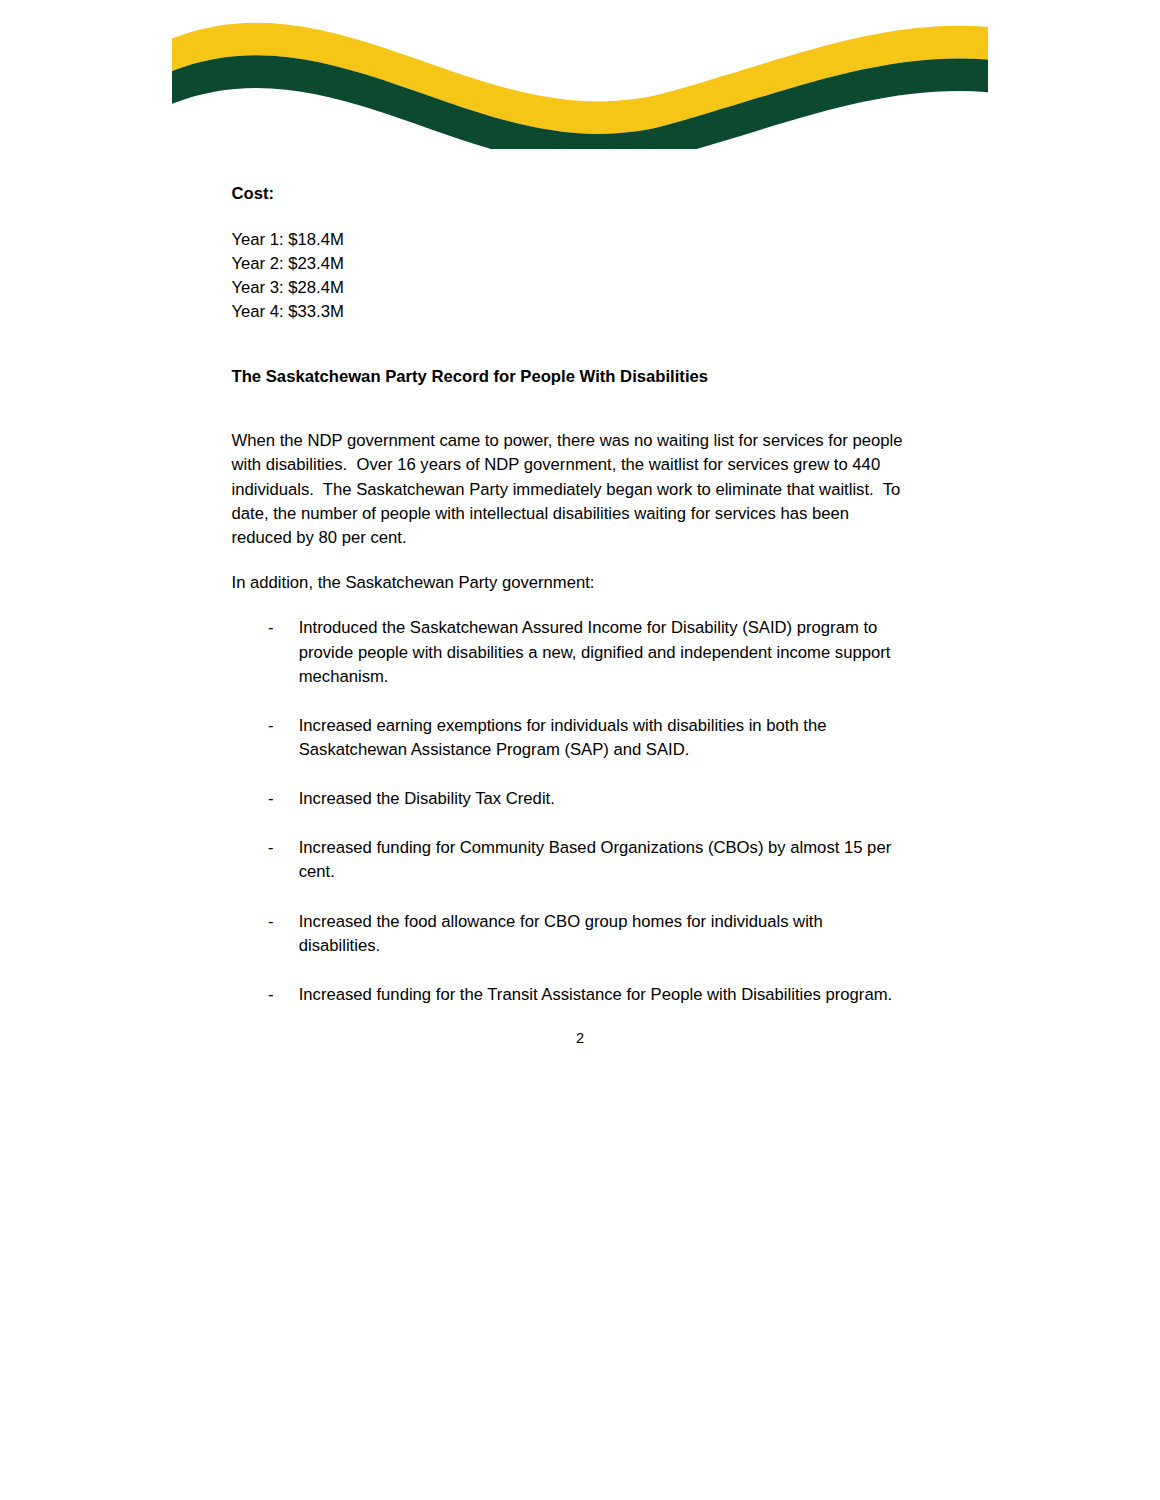Cost:
Year 1: $18.4M
Year 2: $23.4M
Year 3: $28.4M
Year 4: $33.3M
The Saskatchewan Party Record for People With Disabilities
When the NDP government came to power, there was no waiting list for services for people with disabilities. Over 16 years of NDP government, the waitlist for services grew to 440 individuals. The Saskatchewan Party immediately began work to eliminate that waitlist. To date, the number of people with intellectual disabilities waiting for services has been reduced by 80 per cent.
In addition, the Saskatchewan Party government:
Introduced the Saskatchewan Assured Income for Disability (SAID) program to provide people with disabilities a new, dignified and independent income support mechanism.
Increased earning exemptions for individuals with disabilities in both the Saskatchewan Assistance Program (SAP) and SAID.
Increased the Disability Tax Credit.
Increased funding for Community Based Organizations (CBOs) by almost 15 per cent.
Increased the food allowance for CBO group homes for individuals with disabilities.
Increased funding for the Transit Assistance for People with Disabilities program.
2